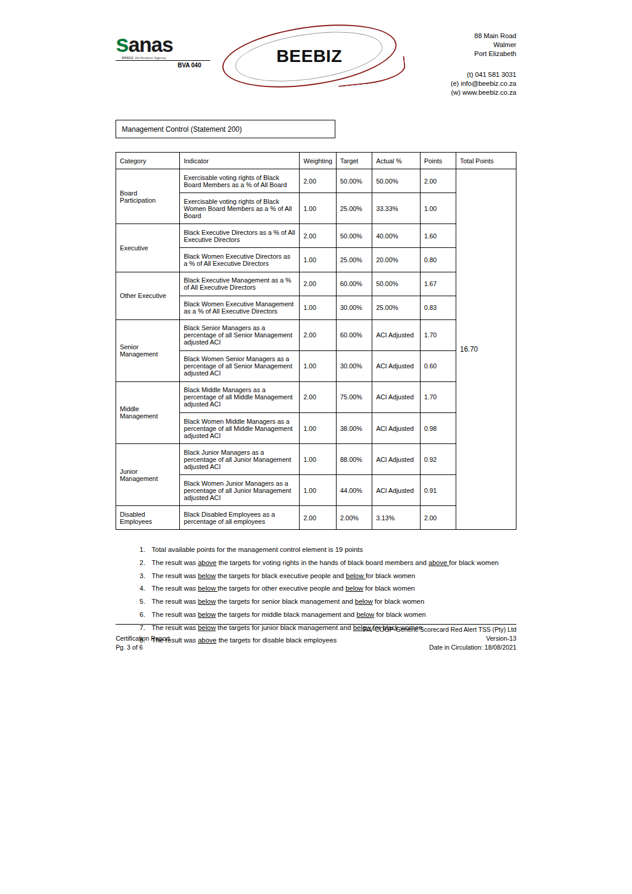sanas
BBBEE Verification Agency
BVA 040
BEEBIZ
88 Main Road
Walmer
Port Elizabeth
(t) 041 581 3031
(e) info@beebiz.co.za
(w) www.beebiz.co.za
Management Control (Statement 200)
| Category | Indicator | Weighting | Target | Actual % | Points | Total Points |
| --- | --- | --- | --- | --- | --- | --- |
| Board Participation | Exercisable voting rights of Black Board Members as a % of All Board | 2.00 | 50.00% | 50.00% | 2.00 | 16.70 |
| Exercisable voting rights of Black Women Board Members as a % of All Board | 1.00 | 25.00% | 33.33% | 1.00 |
| Executive | Black Executive Directors as a % of All Executive Directors | 2.00 | 50.00% | 40.00% | 1.60 |
| Black Women Executive Directors as a % of All Executive Directors | 1.00 | 25.00% | 20.00% | 0.80 |
| Other Executive | Black Executive Management as a % of All Executive Directors | 2.00 | 60.00% | 50.00% | 1.67 |
| Black Women Executive Management as a % of All Executive Directors | 1.00 | 30.00% | 25.00% | 0.83 |
| Senior Management | Black Senior Managers as a percentage of all Senior Management adjusted ACI | 2.00 | 60.00% | ACI Adjusted | 1.70 |
| Black Women Senior Managers as a percentage of all Senior Management adjusted ACI | 1.00 | 30.00% | ACI Adjusted | 0.60 |
| Middle Management | Black Middle Managers as a percentage of all Middle Management adjusted ACI | 2.00 | 75.00% | ACI Adjusted | 1.70 |
| Black Women Middle Managers as a percentage of all Middle Management adjusted ACI | 1.00 | 38.00% | ACI Adjusted | 0.98 |
| Junior Management | Black Junior Managers as a percentage of all Junior Management adjusted ACI | 1.00 | 88.00% | ACI Adjusted | 0.92 |
| Black Women Junior Managers as a percentage of all Junior Management adjusted ACI | 1.00 | 44.00% | ACI Adjusted | 0.91 |
| Disabled Employees | Black Disabled Employees as a percentage of all employees | 2.00 | 2.00% | 3.13% | 2.00 |
Total available points for the management control element is 19 points
The result was above the targets for voting rights in the hands of black board members and above for black women
The result was below the targets for black executive people and below for black women
The result was below the targets for other executive people and below for black women
The result was below the targets for senior black management and below for black women
The result was below the targets for middle black management and below for black women
The result was below the targets for junior black management and below for black women
The result was above the targets for disable black employees
Certification Report
Pg. 3 of 6
F-V-COGP-Generic Scorecard Red Alert TSS (Pty) Ltd
Version-13
Date in Circulation: 18/08/2021